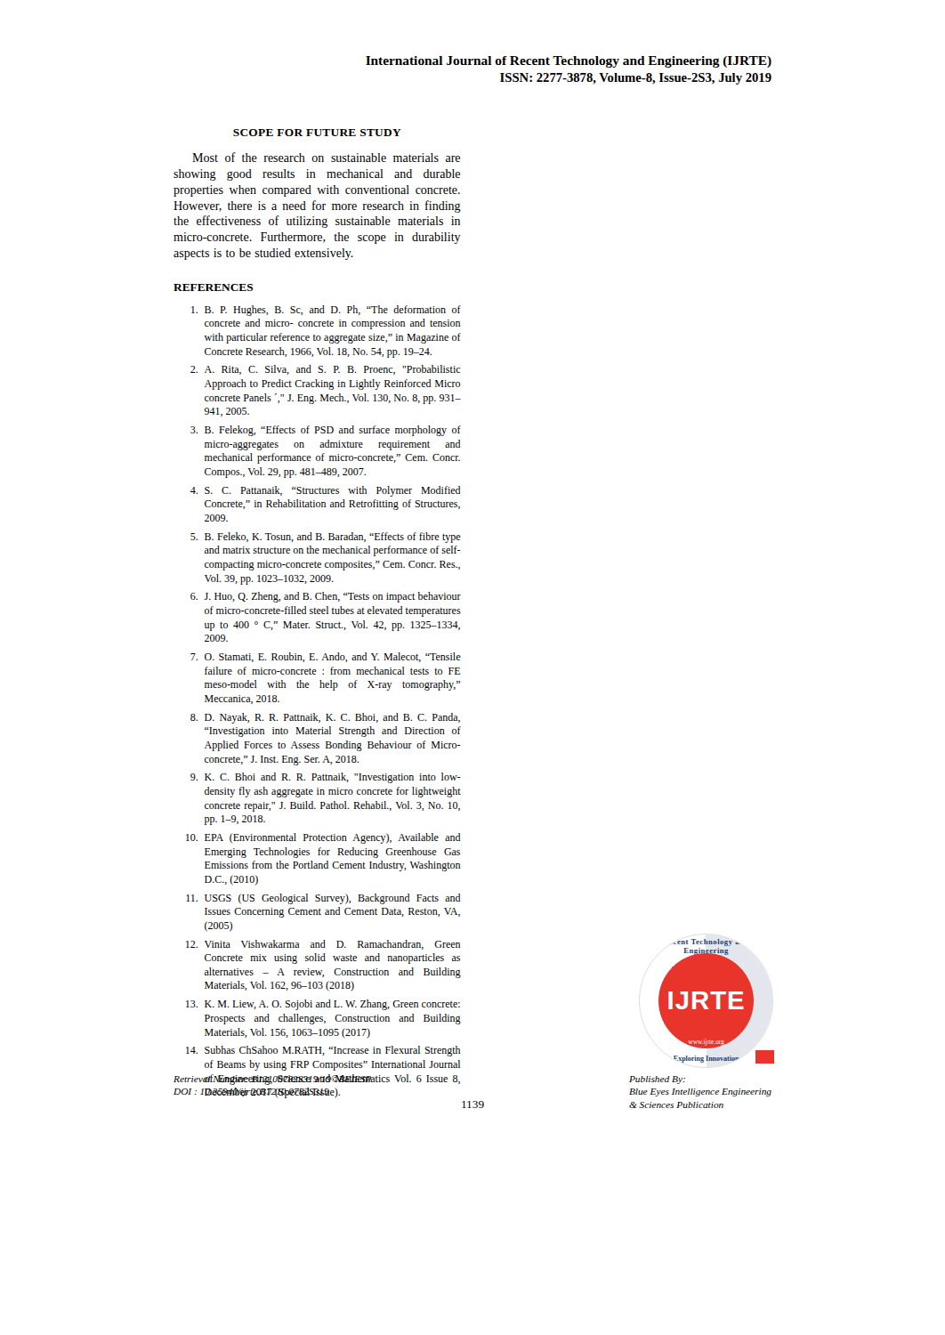International Journal of Recent Technology and Engineering (IJRTE)
ISSN: 2277-3878, Volume-8, Issue-2S3, July 2019
SCOPE FOR FUTURE STUDY
Most of the research on sustainable materials are showing good results in mechanical and durable properties when compared with conventional concrete. However, there is a need for more research in finding the effectiveness of utilizing sustainable materials in micro-concrete. Furthermore, the scope in durability aspects is to be studied extensively.
REFERENCES
B. P. Hughes, B. Sc, and D. Ph, “The deformation of concrete and micro- concrete in compression and tension with particular reference to aggregate size,” in Magazine of Concrete Research, 1966, Vol. 18, No. 54, pp. 19–24.
A. Rita, C. Silva, and S. P. B. Proenc, "Probabilistic Approach to Predict Cracking in Lightly Reinforced Micro concrete Panels ´," J. Eng. Mech., Vol. 130, No. 8, pp. 931–941, 2005.
B. Felekog, “Effects of PSD and surface morphology of micro-aggregates on admixture requirement and mechanical performance of micro-concrete,” Cem. Concr. Compos., Vol. 29, pp. 481–489, 2007.
S. C. Pattanaik, “Structures with Polymer Modified Concrete,” in Rehabilitation and Retrofitting of Structures, 2009.
B. Feleko, K. Tosun, and B. Baradan, “Effects of fibre type and matrix structure on the mechanical performance of self-compacting micro-concrete composites,” Cem. Concr. Res., Vol. 39, pp. 1023–1032, 2009.
J. Huo, Q. Zheng, and B. Chen, “Tests on impact behaviour of micro-concrete-filled steel tubes at elevated temperatures up to 400 ° C,” Mater. Struct., Vol. 42, pp. 1325–1334, 2009.
O. Stamati, E. Roubin, E. Ando, and Y. Malecot, “Tensile failure of micro-concrete : from mechanical tests to FE meso-model with the help of X-ray tomography,” Meccanica, 2018.
D. Nayak, R. R. Pattnaik, K. C. Bhoi, and B. C. Panda, “Investigation into Material Strength and Direction of Applied Forces to Assess Bonding Behaviour of Micro-concrete,” J. Inst. Eng. Ser. A, 2018.
K. C. Bhoi and R. R. Pattnaik, "Investigation into low-density fly ash aggregate in micro concrete for lightweight concrete repair," J. Build. Pathol. Rehabil., Vol. 3, No. 10, pp. 1–9, 2018.
EPA (Environmental Protection Agency), Available and Emerging Technologies for Reducing Greenhouse Gas Emissions from the Portland Cement Industry, Washington D.C., (2010)
USGS (US Geological Survey), Background Facts and Issues Concerning Cement and Cement Data, Reston, VA, (2005)
Vinita Vishwakarma and D. Ramachandran, Green Concrete mix using solid waste and nanoparticles as alternatives – A review, Construction and Building Materials, Vol. 162, 96–103 (2018)
K. M. Liew, A. O. Sojobi and L. W. Zhang, Green concrete: Prospects and challenges, Construction and Building Materials, Vol. 156, 1063–1095 (2017)
Subhas ChSahoo M.RATH, “Increase in Flexural Strength of Beams by using FRP Composites” International Journal of Engineering, Science and Mathematics Vol. 6 Issue 8, December 2017 (Special Issue).
Recent Technology and Engineering
International Journal of
Journal of Engineering
IJRTE
www.ijrte.org
Exploring Innovation
Retrieval Number: B12100782S319/19©BEIESP
DOI : 10.35940/ijrte.B1210.0782S319
Published By:
Blue Eyes Intelligence Engineering
& Sciences Publication
1139